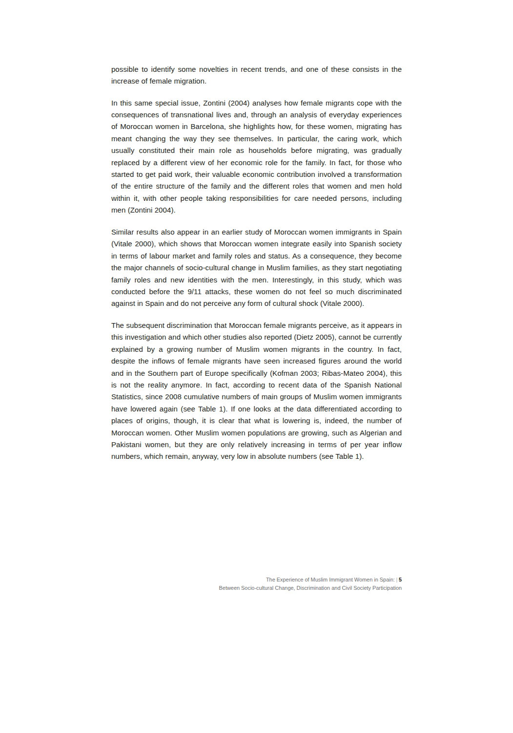possible to identify some novelties in recent trends, and one of these consists in the increase of female migration.
In this same special issue, Zontini (2004) analyses how female migrants cope with the consequences of transnational lives and, through an analysis of everyday experiences of Moroccan women in Barcelona, she highlights how, for these women, migrating has meant changing the way they see themselves. In particular, the caring work, which usually constituted their main role as households before migrating, was gradually replaced by a different view of her economic role for the family. In fact, for those who started to get paid work, their valuable economic contribution involved a transformation of the entire structure of the family and the different roles that women and men hold within it, with other people taking responsibilities for care needed persons, including men (Zontini 2004).
Similar results also appear in an earlier study of Moroccan women immigrants in Spain (Vitale 2000), which shows that Moroccan women integrate easily into Spanish society in terms of labour market and family roles and status. As a consequence, they become the major channels of socio-cultural change in Muslim families, as they start negotiating family roles and new identities with the men. Interestingly, in this study, which was conducted before the 9/11 attacks, these women do not feel so much discriminated against in Spain and do not perceive any form of cultural shock (Vitale 2000).
The subsequent discrimination that Moroccan female migrants perceive, as it appears in this investigation and which other studies also reported (Dietz 2005), cannot be currently explained by a growing number of Muslim women migrants in the country. In fact, despite the inflows of female migrants have seen increased figures around the world and in the Southern part of Europe specifically (Kofman 2003; Ribas-Mateo 2004), this is not the reality anymore. In fact, according to recent data of the Spanish National Statistics, since 2008 cumulative numbers of main groups of Muslim women immigrants have lowered again (see Table 1). If one looks at the data differentiated according to places of origins, though, it is clear that what is lowering is, indeed, the number of Moroccan women. Other Muslim women populations are growing, such as Algerian and Pakistani women, but they are only relatively increasing in terms of per year inflow numbers, which remain, anyway, very low in absolute numbers (see Table 1).
The Experience of Muslim Immigrant Women in Spain:|5 Between Socio-cultural Change, Discrimination and Civil Society Participation